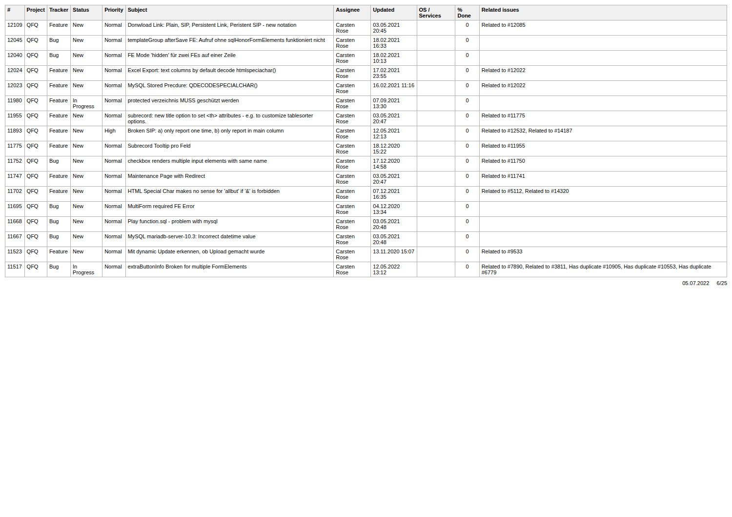| # | Project | Tracker | Status | Priority | Subject | Assignee | Updated | OS / Services | % Done | Related issues |
| --- | --- | --- | --- | --- | --- | --- | --- | --- | --- | --- |
| 12109 | QFQ | Feature | New | Normal | Donwload Link: Plain, SIP, Persistent Link, Peristent SIP - new notation | Carsten Rose | 03.05.2021 20:45 | | 0 | Related to #12085 |
| 12045 | QFQ | Bug | New | Normal | templateGroup afterSave FE: Aufruf ohne sqlHonorFormElements funktioniert nicht | Carsten Rose | 18.02.2021 16:33 | | 0 | |
| 12040 | QFQ | Bug | New | Normal | FE Mode 'hidden' für zwei FEs auf einer Zeile | Carsten Rose | 18.02.2021 10:13 | | 0 | |
| 12024 | QFQ | Feature | New | Normal | Excel Export: text columns by default decode htmlspeciachar() | Carsten Rose | 17.02.2021 23:55 | | 0 | Related to #12022 |
| 12023 | QFQ | Feature | New | Normal | MySQL Stored Precdure: QDECODESPECIALCHAR() | Carsten Rose | 16.02.2021 11:16 | | 0 | Related to #12022 |
| 11980 | QFQ | Feature | In Progress | Normal | protected verzeichnis MUSS geschützt werden | Carsten Rose | 07.09.2021 13:30 | | 0 | |
| 11955 | QFQ | Feature | New | Normal | subrecord: new title option to set <th> attributes - e.g. to customize tablesorter options. | Carsten Rose | 03.05.2021 20:47 | | 0 | Related to #11775 |
| 11893 | QFQ | Feature | New | High | Broken SIP: a) only report one time, b) only report in main column | Carsten Rose | 12.05.2021 12:13 | | 0 | Related to #12532, Related to #14187 |
| 11775 | QFQ | Feature | New | Normal | Subrecord Tooltip pro Feld | Carsten Rose | 18.12.2020 15:22 | | 0 | Related to #11955 |
| 11752 | QFQ | Bug | New | Normal | checkbox renders multiple input elements with same name | Carsten Rose | 17.12.2020 14:58 | | 0 | Related to #11750 |
| 11747 | QFQ | Feature | New | Normal | Maintenance Page with Redirect | Carsten Rose | 03.05.2021 20:47 | | 0 | Related to #11741 |
| 11702 | QFQ | Feature | New | Normal | HTML Special Char makes no sense for 'allbut' if '&' is forbidden | Carsten Rose | 07.12.2021 16:35 | | 0 | Related to #5112, Related to #14320 |
| 11695 | QFQ | Bug | New | Normal | MultiForm required FE Error | Carsten Rose | 04.12.2020 13:34 | | 0 | |
| 11668 | QFQ | Bug | New | Normal | Play function.sql - problem with mysql | Carsten Rose | 03.05.2021 20:48 | | 0 | |
| 11667 | QFQ | Bug | New | Normal | MySQL mariadb-server-10.3: Incorrect datetime value | Carsten Rose | 03.05.2021 20:48 | | 0 | |
| 11523 | QFQ | Feature | New | Normal | Mit dynamic Update erkennen, ob Upload gemacht wurde | Carsten Rose | 13.11.2020 15:07 | | 0 | Related to #9533 |
| 11517 | QFQ | Bug | In Progress | Normal | extraButtonInfo Broken for multiple FormElements | Carsten Rose | 12.05.2022 13:12 | | 0 | Related to #7890, Related to #3811, Has duplicate #10905, Has duplicate #10553, Has duplicate #6779 |
05.07.2022 6/25